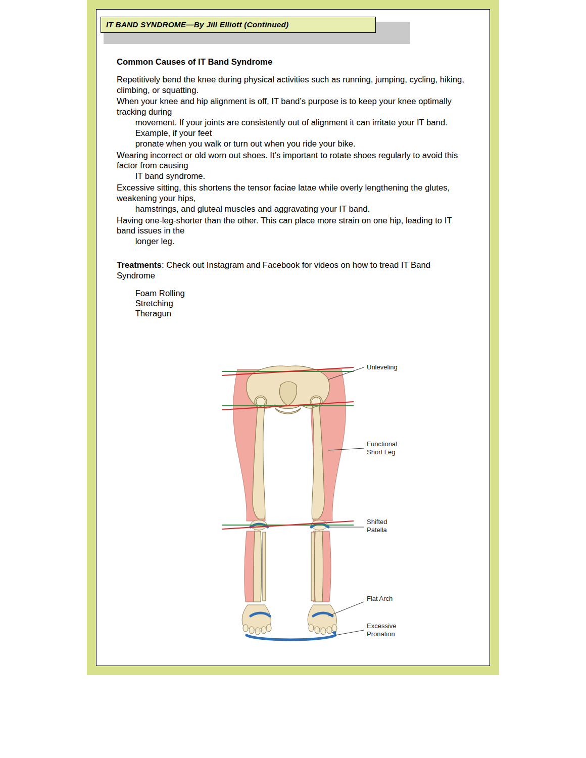IT BAND SYNDROME—By Jill Elliott (Continued)
Common Causes of IT Band Syndrome
Repetitively bend the knee during physical activities such as running, jumping, cycling, hiking, climbing, or squatting.
When your knee and hip alignment is off, IT band’s purpose is to keep your knee optimally tracking during movement. If your joints are consistently out of alignment it can irritate your IT band. Example, if your feet pronate when you walk or turn out when you ride your bike.
Wearing incorrect or old worn out shoes. It’s important to rotate shoes regularly to avoid this factor from causing IT band syndrome.
Excessive sitting, this shortens the tensor faciae latae while overly lengthening the glutes, weakening your hips, hamstrings, and gluteal muscles and aggravating your IT band.
Having one-leg-shorter than the other. This can place more strain on one hip, leading to IT band issues in the longer leg.
Treatments: Check out Instagram and Facebook for videos on how to tread IT Band Syndrome
Foam Rolling
Stretching
Theragun
Lower-body alignment diagram Illustration of pelvis, femurs, knees, tibias and feet with labeled alignment issues: Unleveling, Functional Short Leg, Shifted Patella, Flat Arch, Excessive Pronation. Unleveling Functional Short Leg Shifted Patella Flat Arch Excessive Pronation